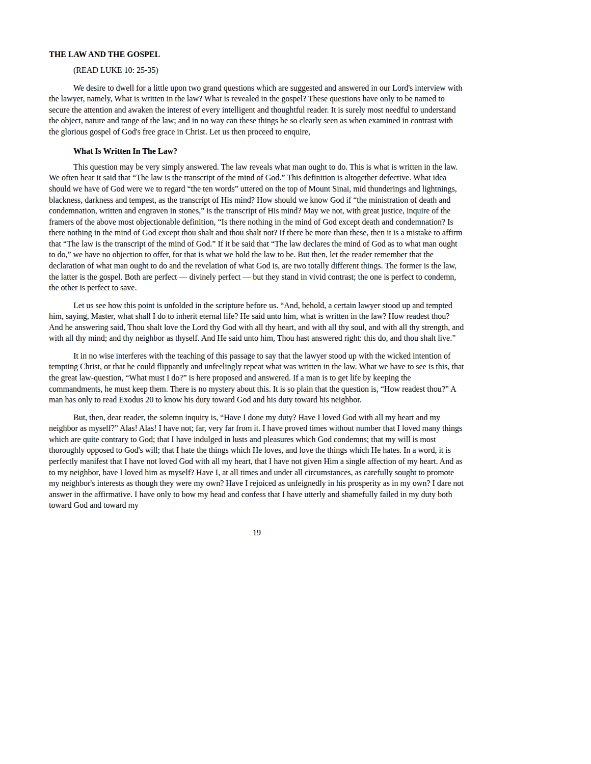THE LAW AND THE GOSPEL
(READ LUKE 10: 25-35)
We desire to dwell for a little upon two grand questions which are suggested and answered in our Lord's interview with the lawyer, namely, What is written in the law? What is revealed in the gospel? These questions have only to be named to secure the attention and awaken the interest of every intelligent and thoughtful reader. It is surely most needful to understand the object, nature and range of the law; and in no way can these things be so clearly seen as when examined in contrast with the glorious gospel of God's free grace in Christ. Let us then proceed to enquire,
What Is Written In The Law?
This question may be very simply answered. The law reveals what man ought to do. This is what is written in the law. We often hear it said that “The law is the transcript of the mind of God.” This definition is altogether defective. What idea should we have of God were we to regard “the ten words” uttered on the top of Mount Sinai, mid thunderings and lightnings, blackness, darkness and tempest, as the transcript of His mind? How should we know God if “the ministration of death and condemnation, written and engraven in stones,” is the transcript of His mind? May we not, with great justice, inquire of the framers of the above most objectionable definition, “Is there nothing in the mind of God except death and condemnation? Is there nothing in the mind of God except thou shalt and thou shalt not? If there be more than these, then it is a mistake to affirm that “The law is the transcript of the mind of God.” If it be said that “The law declares the mind of God as to what man ought to do,” we have no objection to offer, for that is what we hold the law to be. But then, let the reader remember that the declaration of what man ought to do and the revelation of what God is, are two totally different things. The former is the law, the latter is the gospel. Both are perfect — divinely perfect — but they stand in vivid contrast; the one is perfect to condemn, the other is perfect to save.
Let us see how this point is unfolded in the scripture before us. “And, behold, a certain lawyer stood up and tempted him, saying, Master, what shall I do to inherit eternal life? He said unto him, what is written in the law? How readest thou? And he answering said, Thou shalt love the Lord thy God with all thy heart, and with all thy soul, and with all thy strength, and with all thy mind; and thy neighbor as thyself. And He said unto him, Thou hast answered right: this do, and thou shalt live.”
It in no wise interferes with the teaching of this passage to say that the lawyer stood up with the wicked intention of tempting Christ, or that he could flippantly and unfeelingly repeat what was written in the law. What we have to see is this, that the great law-question, “What must I do?” is here proposed and answered. If a man is to get life by keeping the commandments, he must keep them. There is no mystery about this. It is so plain that the question is, “How readest thou?” A man has only to read Exodus 20 to know his duty toward God and his duty toward his neighbor.
But, then, dear reader, the solemn inquiry is, “Have I done my duty? Have I loved God with all my heart and my neighbor as myself?” Alas! Alas! I have not; far, very far from it. I have proved times without number that I loved many things which are quite contrary to God; that I have indulged in lusts and pleasures which God condemns; that my will is most thoroughly opposed to God's will; that I hate the things which He loves, and love the things which He hates. In a word, it is perfectly manifest that I have not loved God with all my heart, that I have not given Him a single affection of my heart. And as to my neighbor, have I loved him as myself? Have I, at all times and under all circumstances, as carefully sought to promote my neighbor's interests as though they were my own? Have I rejoiced as unfeignedly in his prosperity as in my own? I dare not answer in the affirmative. I have only to bow my head and confess that I have utterly and shamefully failed in my duty both toward God and toward my
19